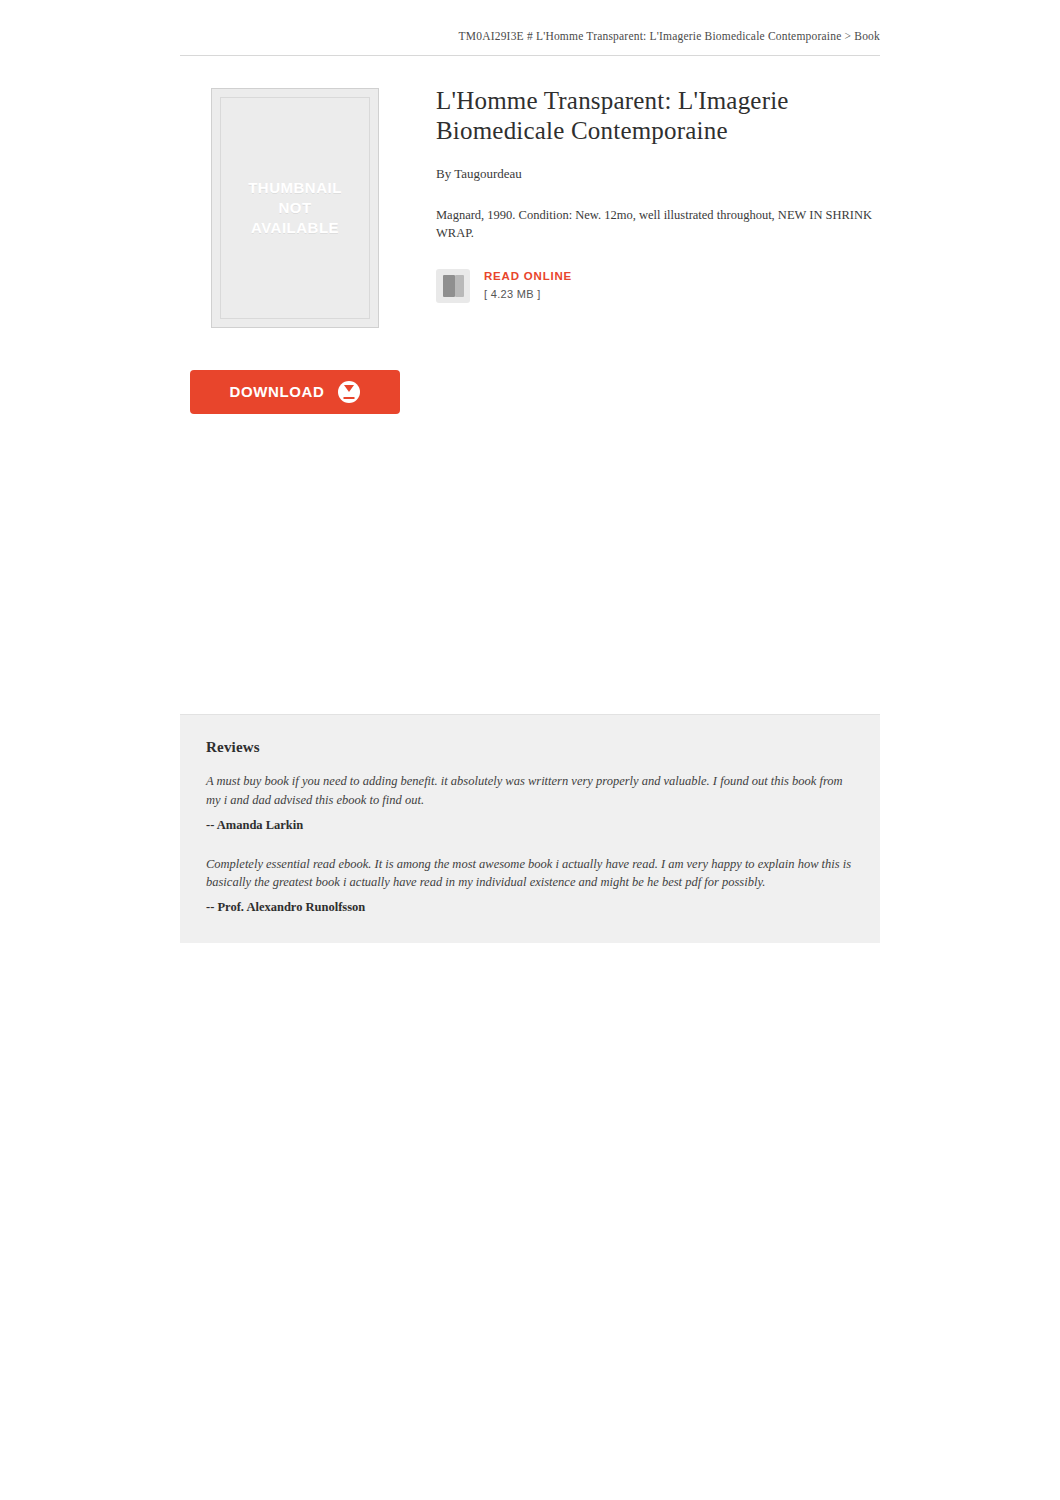TM0AI29I3E # L'Homme Transparent: L'Imagerie Biomedicale Contemporaine > Book
THUMBNAIL
NOT
AVAILABLE
DOWNLOAD
L'Homme Transparent: L'Imagerie Biomedicale Contemporaine
By Taugourdeau
Magnard, 1990. Condition: New. 12mo, well illustrated throughout, NEW IN SHRINK WRAP.
Read Online
[ 4.23 MB ]
Reviews
A must buy book if you need to adding benefit. it absolutely was writtern very properly and valuable. I found out this book from my i and dad advised this ebook to find out.
-- Amanda Larkin
Completely essential read ebook. It is among the most awesome book i actually have read. I am very happy to explain how this is basically the greatest book i actually have read in my individual existence and might be he best pdf for possibly.
-- Prof. Alexandro Runolfsson